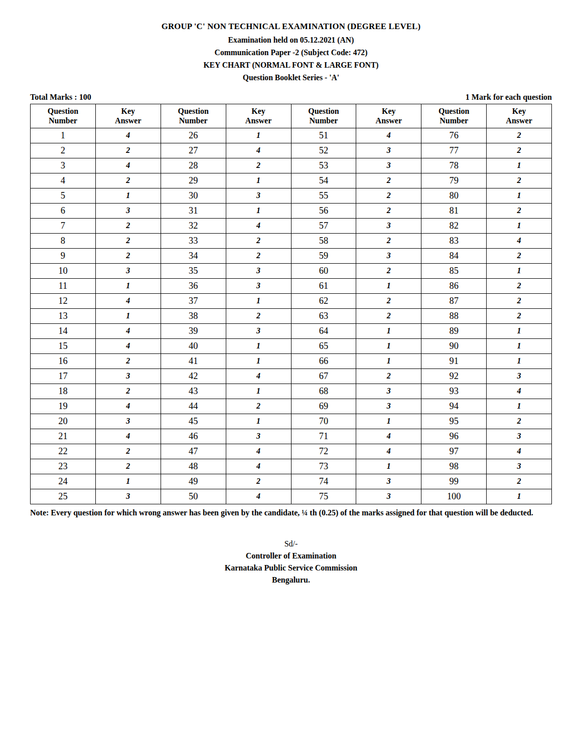GROUP 'C' NON TECHNICAL EXAMINATION (DEGREE LEVEL)
Examination held on 05.12.2021 (AN)
Communication Paper -2 (Subject Code: 472)
KEY CHART (NORMAL FONT & LARGE FONT)
Question Booklet Series - 'A'
Total Marks : 100 1 Mark for each question
| Question Number | Key Answer | Question Number | Key Answer | Question Number | Key Answer | Question Number | Key Answer |
| --- | --- | --- | --- | --- | --- | --- | --- |
| 1 | 4 | 26 | 1 | 51 | 4 | 76 | 2 |
| 2 | 2 | 27 | 4 | 52 | 3 | 77 | 2 |
| 3 | 4 | 28 | 2 | 53 | 3 | 78 | 1 |
| 4 | 2 | 29 | 1 | 54 | 2 | 79 | 2 |
| 5 | 1 | 30 | 3 | 55 | 2 | 80 | 1 |
| 6 | 3 | 31 | 1 | 56 | 2 | 81 | 2 |
| 7 | 2 | 32 | 4 | 57 | 3 | 82 | 1 |
| 8 | 2 | 33 | 2 | 58 | 2 | 83 | 4 |
| 9 | 2 | 34 | 2 | 59 | 3 | 84 | 2 |
| 10 | 3 | 35 | 3 | 60 | 2 | 85 | 1 |
| 11 | 1 | 36 | 3 | 61 | 1 | 86 | 2 |
| 12 | 4 | 37 | 1 | 62 | 2 | 87 | 2 |
| 13 | 1 | 38 | 2 | 63 | 2 | 88 | 2 |
| 14 | 4 | 39 | 3 | 64 | 1 | 89 | 1 |
| 15 | 4 | 40 | 1 | 65 | 1 | 90 | 1 |
| 16 | 2 | 41 | 1 | 66 | 1 | 91 | 1 |
| 17 | 3 | 42 | 4 | 67 | 2 | 92 | 3 |
| 18 | 2 | 43 | 1 | 68 | 3 | 93 | 4 |
| 19 | 4 | 44 | 2 | 69 | 3 | 94 | 1 |
| 20 | 3 | 45 | 1 | 70 | 1 | 95 | 2 |
| 21 | 4 | 46 | 3 | 71 | 4 | 96 | 3 |
| 22 | 2 | 47 | 4 | 72 | 4 | 97 | 4 |
| 23 | 2 | 48 | 4 | 73 | 1 | 98 | 3 |
| 24 | 1 | 49 | 2 | 74 | 3 | 99 | 2 |
| 25 | 3 | 50 | 4 | 75 | 3 | 100 | 1 |
Note: Every question for which wrong answer has been given by the candidate, ¼ th (0.25) of the marks assigned for that question will be deducted.
Sd/-
Controller of Examination
Karnataka Public Service Commission
Bengaluru.